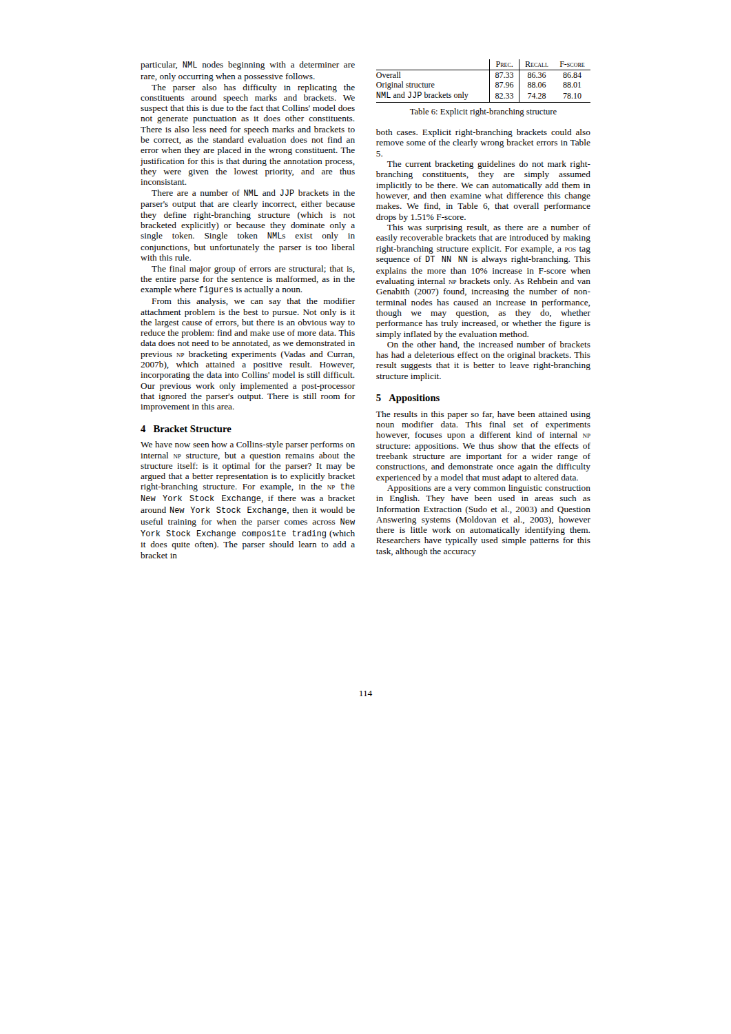particular, NML nodes beginning with a determiner are rare, only occurring when a possessive follows.
The parser also has difficulty in replicating the constituents around speech marks and brackets. We suspect that this is due to the fact that Collins' model does not generate punctuation as it does other constituents. There is also less need for speech marks and brackets to be correct, as the standard evaluation does not find an error when they are placed in the wrong constituent. The justification for this is that during the annotation process, they were given the lowest priority, and are thus inconsistant.
There are a number of NML and JJP brackets in the parser's output that are clearly incorrect, either because they define right-branching structure (which is not bracketed explicitly) or because they dominate only a single token. Single token NMLs exist only in conjunctions, but unfortunately the parser is too liberal with this rule.
The final major group of errors are structural; that is, the entire parse for the sentence is malformed, as in the example where figures is actually a noun.
From this analysis, we can say that the modifier attachment problem is the best to pursue. Not only is it the largest cause of errors, but there is an obvious way to reduce the problem: find and make use of more data. This data does not need to be annotated, as we demonstrated in previous np bracketing experiments (Vadas and Curran, 2007b), which attained a positive result. However, incorporating the data into Collins' model is still difficult. Our previous work only implemented a post-processor that ignored the parser's output. There is still room for improvement in this area.
4 Bracket Structure
We have now seen how a Collins-style parser performs on internal np structure, but a question remains about the structure itself: is it optimal for the parser? It may be argued that a better representation is to explicitly bracket right-branching structure. For example, in the np the New York Stock Exchange, if there was a bracket around New York Stock Exchange, then it would be useful training for when the parser comes across New York Stock Exchange composite trading (which it does quite often). The parser should learn to add a bracket in
| | Prec. | Recall | F-score |
| --- | --- | --- | --- |
| Overall | 87.33 | 86.36 | 86.84 |
| Original structure | 87.96 | 88.06 | 88.01 |
| NML and JJP brackets only | 82.33 | 74.28 | 78.10 |
Table 6: Explicit right-branching structure
both cases. Explicit right-branching brackets could also remove some of the clearly wrong bracket errors in Table 5.
The current bracketing guidelines do not mark right-branching constituents, they are simply assumed implicitly to be there. We can automatically add them in however, and then examine what difference this change makes. We find, in Table 6, that overall performance drops by 1.51% F-score.
This was surprising result, as there are a number of easily recoverable brackets that are introduced by making right-branching structure explicit. For example, a pos tag sequence of DT NN NN is always right-branching. This explains the more than 10% increase in F-score when evaluating internal np brackets only. As Rehbein and van Genabith (2007) found, increasing the number of non-terminal nodes has caused an increase in performance, though we may question, as they do, whether performance has truly increased, or whether the figure is simply inflated by the evaluation method.
On the other hand, the increased number of brackets has had a deleterious effect on the original brackets. This result suggests that it is better to leave right-branching structure implicit.
5 Appositions
The results in this paper so far, have been attained using noun modifier data. This final set of experiments however, focuses upon a different kind of internal np structure: appositions. We thus show that the effects of treebank structure are important for a wider range of constructions, and demonstrate once again the difficulty experienced by a model that must adapt to altered data.
Appositions are a very common linguistic construction in English. They have been used in areas such as Information Extraction (Sudo et al., 2003) and Question Answering systems (Moldovan et al., 2003), however there is little work on automatically identifying them. Researchers have typically used simple patterns for this task, although the accuracy
114